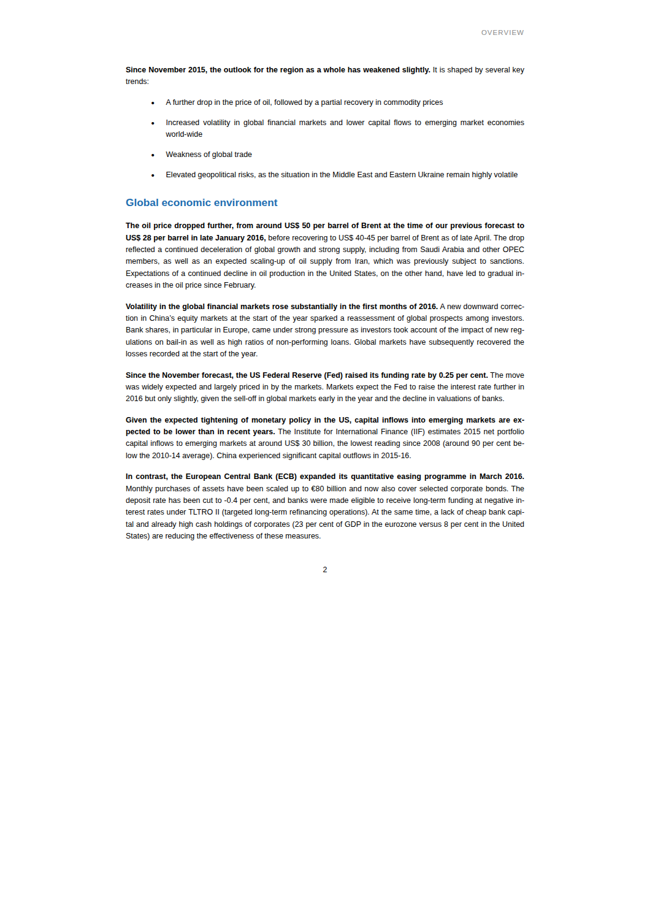Overview
Since November 2015, the outlook for the region as a whole has weakened slightly. It is shaped by several key trends:
A further drop in the price of oil, followed by a partial recovery in commodity prices
Increased volatility in global financial markets and lower capital flows to emerging market economies world-wide
Weakness of global trade
Elevated geopolitical risks, as the situation in the Middle East and Eastern Ukraine remain highly volatile
Global economic environment
The oil price dropped further, from around US$ 50 per barrel of Brent at the time of our previous forecast to US$ 28 per barrel in late January 2016, before recovering to US$ 40-45 per barrel of Brent as of late April. The drop reflected a continued deceleration of global growth and strong supply, including from Saudi Arabia and other OPEC members, as well as an expected scaling-up of oil supply from Iran, which was previously subject to sanctions. Expectations of a continued decline in oil production in the United States, on the other hand, have led to gradual increases in the oil price since February.
Volatility in the global financial markets rose substantially in the first months of 2016. A new downward correction in China’s equity markets at the start of the year sparked a reassessment of global prospects among investors. Bank shares, in particular in Europe, came under strong pressure as investors took account of the impact of new regulations on bail-in as well as high ratios of non-performing loans. Global markets have subsequently recovered the losses recorded at the start of the year.
Since the November forecast, the US Federal Reserve (Fed) raised its funding rate by 0.25 per cent. The move was widely expected and largely priced in by the markets. Markets expect the Fed to raise the interest rate further in 2016 but only slightly, given the sell-off in global markets early in the year and the decline in valuations of banks.
Given the expected tightening of monetary policy in the US, capital inflows into emerging markets are expected to be lower than in recent years. The Institute for International Finance (IIF) estimates 2015 net portfolio capital inflows to emerging markets at around US$ 30 billion, the lowest reading since 2008 (around 90 per cent below the 2010-14 average). China experienced significant capital outflows in 2015-16.
In contrast, the European Central Bank (ECB) expanded its quantitative easing programme in March 2016. Monthly purchases of assets have been scaled up to €80 billion and now also cover selected corporate bonds. The deposit rate has been cut to -0.4 per cent, and banks were made eligible to receive long-term funding at negative interest rates under TLTRO II (targeted long-term refinancing operations). At the same time, a lack of cheap bank capital and already high cash holdings of corporates (23 per cent of GDP in the eurozone versus 8 per cent in the United States) are reducing the effectiveness of these measures.
2